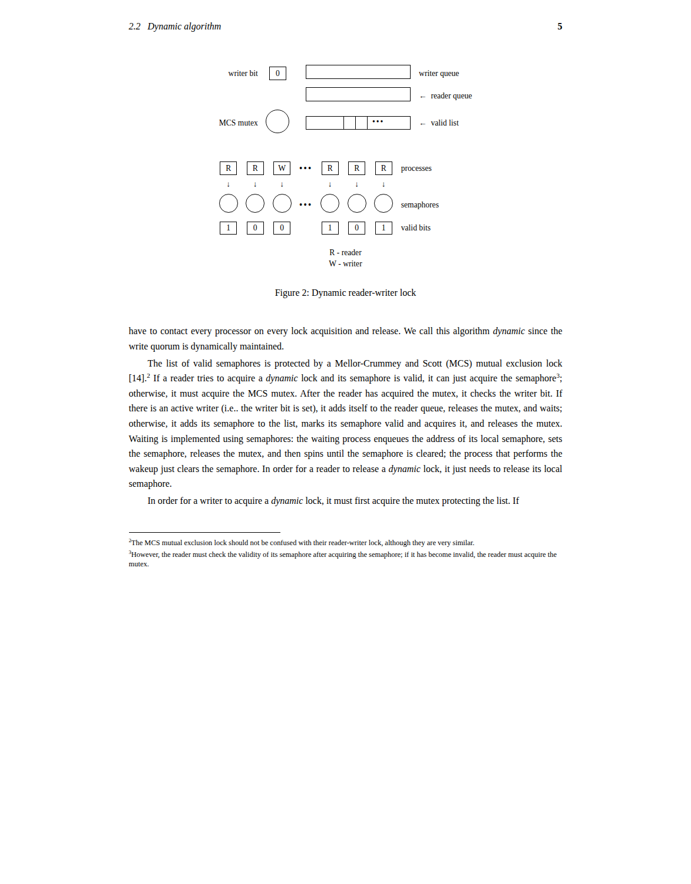2.2 Dynamic algorithm 5
| writer bit | 0 | | | writer queue |
| | | | | ← reader queue |
| MCS mutex | | | ••• | ← valid list |
| R | R | W | ••• | R | R | R | processes |
| ↓ | ↓ | ↓ | | ↓ | ↓ | ↓ | |
| | | | ••• | | | | semaphores |
| 1 | 0 | 0 | | 1 | 0 | 1 | valid bits |
R - reader
W - writer
Figure 2: Dynamic reader-writer lock
have to contact every processor on every lock acquisition and release. We call this algorithm dynamic since the write quorum is dynamically maintained.
The list of valid semaphores is protected by a Mellor-Crummey and Scott (MCS) mutual exclusion lock [14].2 If a reader tries to acquire a dynamic lock and its semaphore is valid, it can just acquire the semaphore3; otherwise, it must acquire the MCS mutex. After the reader has acquired the mutex, it checks the writer bit. If there is an active writer (i.e.. the writer bit is set), it adds itself to the reader queue, releases the mutex, and waits; otherwise, it adds its semaphore to the list, marks its semaphore valid and acquires it, and releases the mutex. Waiting is implemented using semaphores: the waiting process enqueues the address of its local semaphore, sets the semaphore, releases the mutex, and then spins until the semaphore is cleared; the process that performs the wakeup just clears the semaphore. In order for a reader to release a dynamic lock, it just needs to release its local semaphore.
In order for a writer to acquire a dynamic lock, it must first acquire the mutex protecting the list. If
2The MCS mutual exclusion lock should not be confused with their reader-writer lock, although they are very similar.
3However, the reader must check the validity of its semaphore after acquiring the semaphore; if it has become invalid, the reader must acquire the mutex.